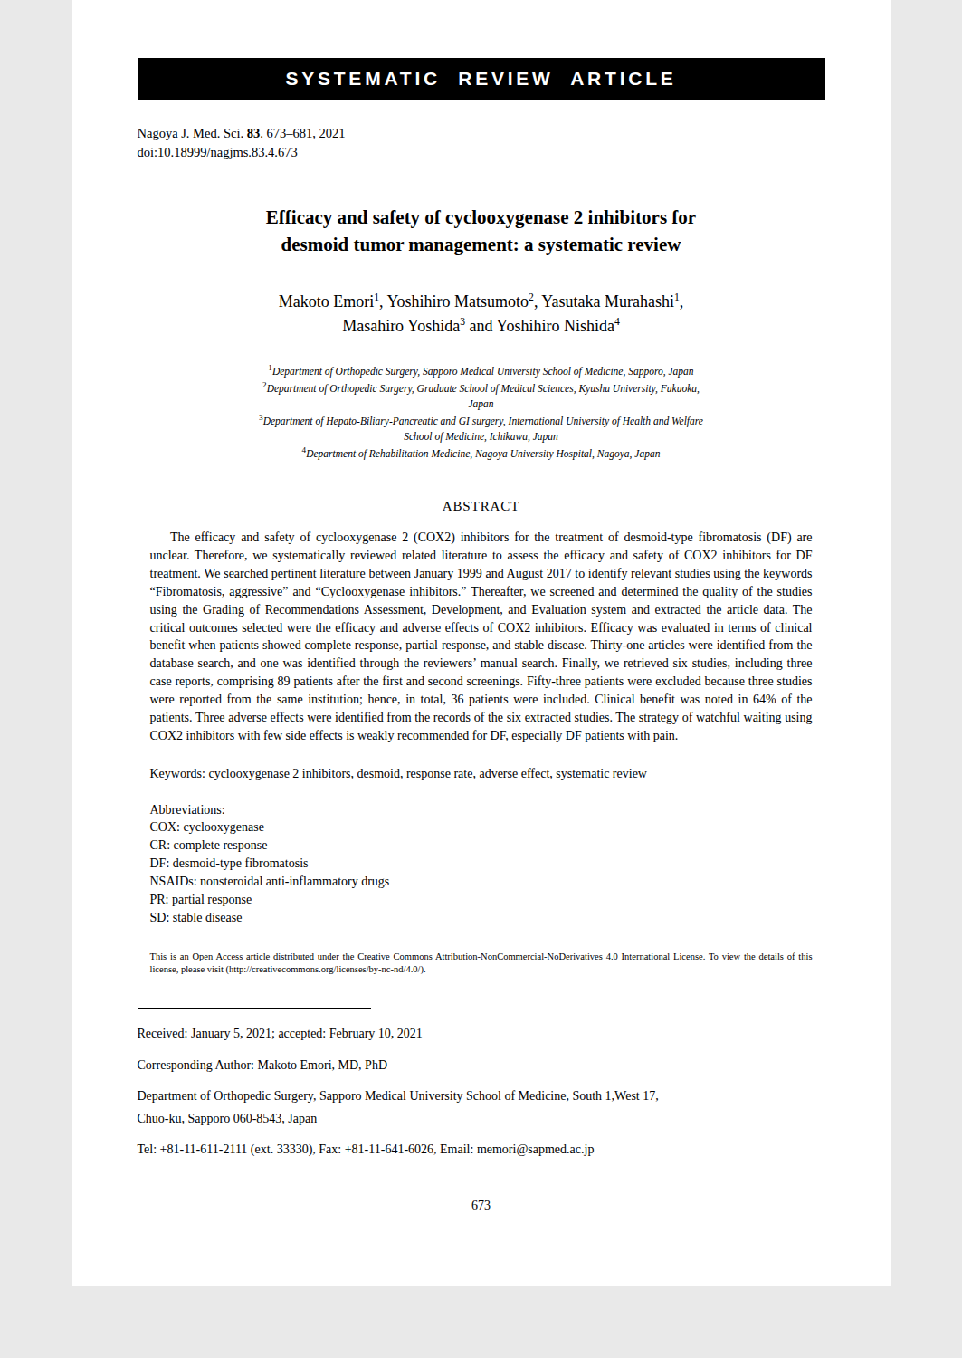SYSTEMATIC REVIEW ARTICLE
Nagoya J. Med. Sci. 83. 673–681, 2021
doi:10.18999/nagjms.83.4.673
Efficacy and safety of cyclooxygenase 2 inhibitors for
desmoid tumor management: a systematic review
Makoto Emori1, Yoshihiro Matsumoto2, Yasutaka Murahashi1,
Masahiro Yoshida3 and Yoshihiro Nishida4
1Department of Orthopedic Surgery, Sapporo Medical University School of Medicine, Sapporo, Japan
2Department of Orthopedic Surgery, Graduate School of Medical Sciences, Kyushu University, Fukuoka,
Japan
3Department of Hepato-Biliary-Pancreatic and GI surgery, International University of Health and Welfare
School of Medicine, Ichikawa, Japan
4Department of Rehabilitation Medicine, Nagoya University Hospital, Nagoya, Japan
ABSTRACT
The efficacy and safety of cyclooxygenase 2 (COX2) inhibitors for the treatment of desmoid-type fibromatosis (DF) are unclear. Therefore, we systematically reviewed related literature to assess the efficacy and safety of COX2 inhibitors for DF treatment. We searched pertinent literature between January 1999 and August 2017 to identify relevant studies using the keywords “Fibromatosis, aggressive” and “Cyclooxygenase inhibitors.” Thereafter, we screened and determined the quality of the studies using the Grading of Recommendations Assessment, Development, and Evaluation system and extracted the article data. The critical outcomes selected were the efficacy and adverse effects of COX2 inhibitors. Efficacy was evaluated in terms of clinical benefit when patients showed complete response, partial response, and stable disease. Thirty-one articles were identified from the database search, and one was identified through the reviewers’ manual search. Finally, we retrieved six studies, including three case reports, comprising 89 patients after the first and second screenings. Fifty-three patients were excluded because three studies were reported from the same institution; hence, in total, 36 patients were included. Clinical benefit was noted in 64% of the patients. Three adverse effects were identified from the records of the six extracted studies. The strategy of watchful waiting using COX2 inhibitors with few side effects is weakly recommended for DF, especially DF patients with pain.
Keywords: cyclooxygenase 2 inhibitors, desmoid, response rate, adverse effect, systematic review
Abbreviations:
COX: cyclooxygenase
CR: complete response
DF: desmoid-type fibromatosis
NSAIDs: nonsteroidal anti-inflammatory drugs
PR: partial response
SD: stable disease
This is an Open Access article distributed under the Creative Commons Attribution-NonCommercial-NoDerivatives 4.0 International License. To view the details of this license, please visit (http://creativecommons.org/licenses/by-nc-nd/4.0/).
Received: January 5, 2021; accepted: February 10, 2021
Corresponding Author: Makoto Emori, MD, PhD
Department of Orthopedic Surgery, Sapporo Medical University School of Medicine, South 1,West 17,
Chuo-ku, Sapporo 060-8543, Japan
Tel: +81-11-611-2111 (ext. 33330), Fax: +81-11-641-6026, Email: memori@sapmed.ac.jp
673